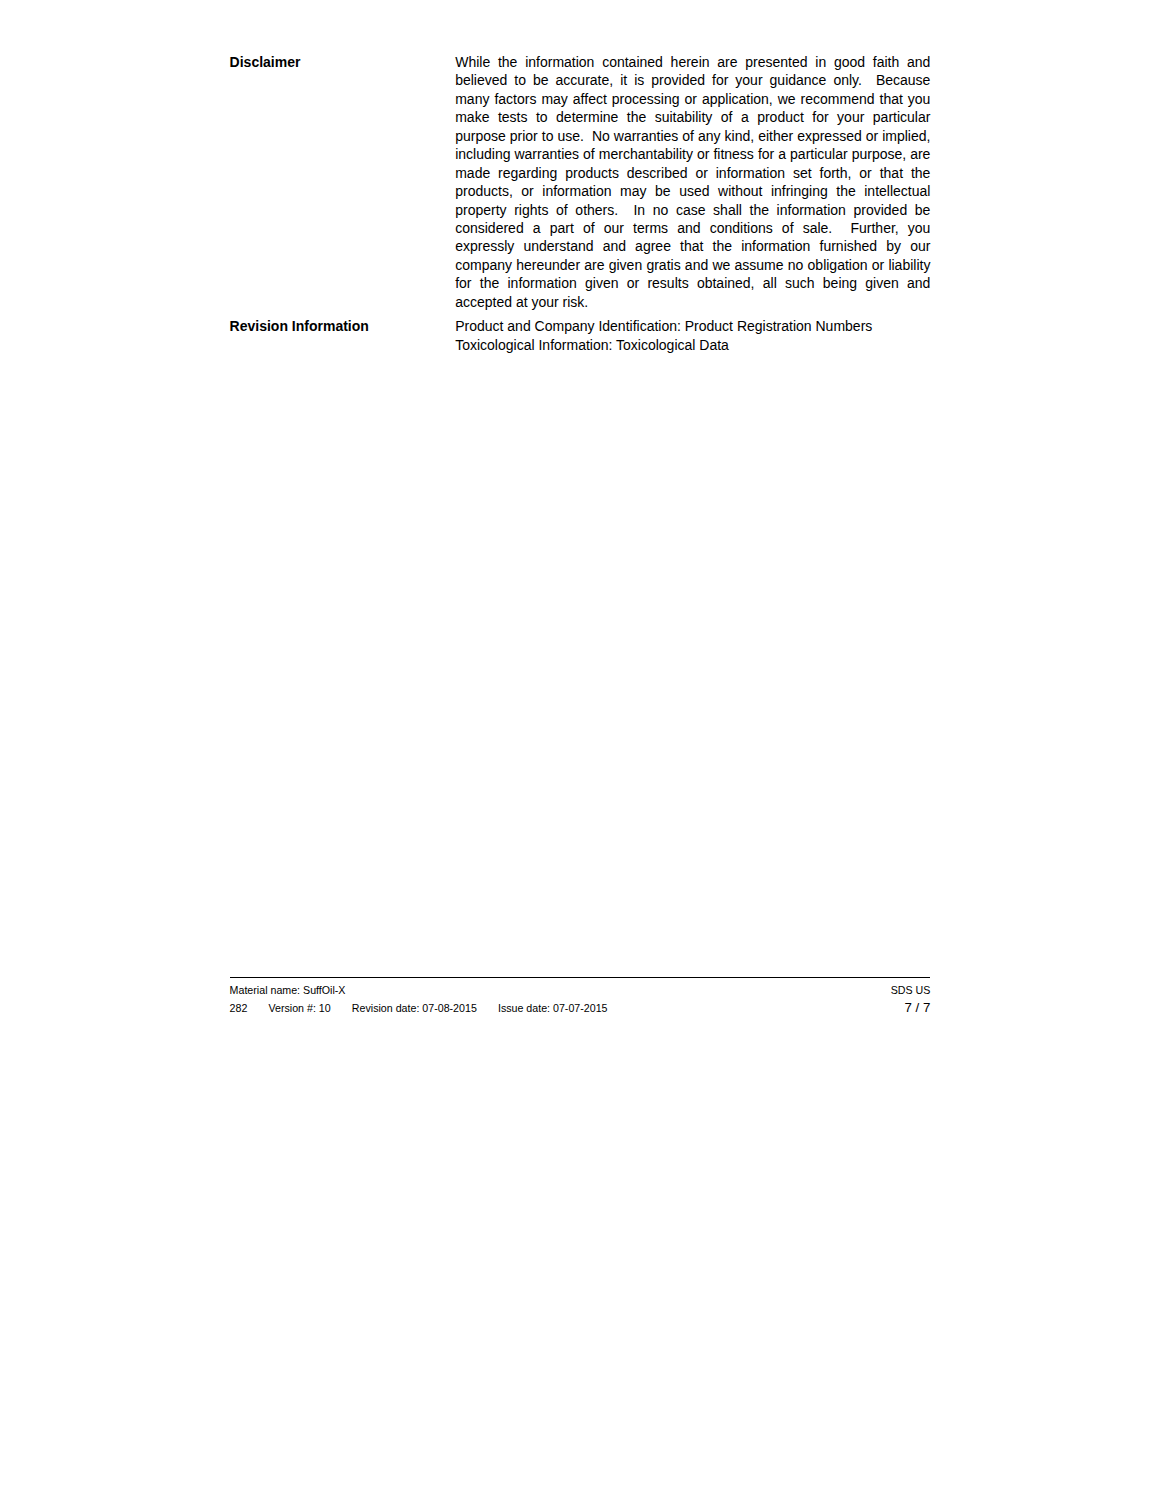Disclaimer
While the information contained herein are presented in good faith and believed to be accurate, it is provided for your guidance only. Because many factors may affect processing or application, we recommend that you make tests to determine the suitability of a product for your particular purpose prior to use. No warranties of any kind, either expressed or implied, including warranties of merchantability or fitness for a particular purpose, are made regarding products described or information set forth, or that the products, or information may be used without infringing the intellectual property rights of others. In no case shall the information provided be considered a part of our terms and conditions of sale. Further, you expressly understand and agree that the information furnished by our company hereunder are given gratis and we assume no obligation or liability for the information given or results obtained, all such being given and accepted at your risk.
Revision Information
Product and Company Identification: Product Registration Numbers
Toxicological Information: Toxicological Data
Material name: SuffOil-X
SDS US
282 Version #: 10 Revision date: 07-08-2015 Issue date: 07-07-2015
7 / 7